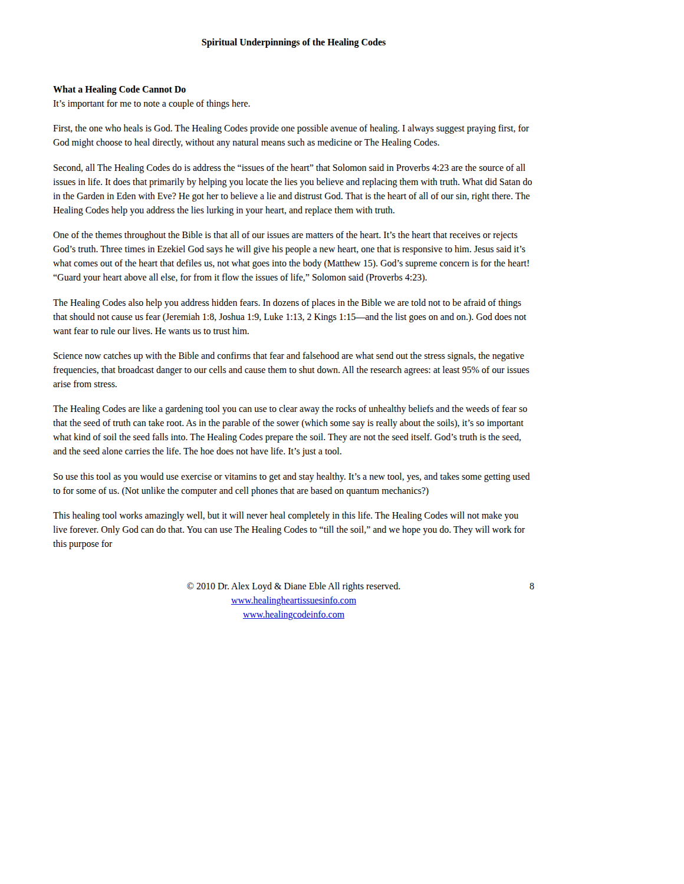Spiritual Underpinnings of the Healing Codes
What a Healing Code Cannot Do
It’s important for me to note a couple of things here.
First, the one who heals is God. The Healing Codes provide one possible avenue of healing. I always suggest praying first, for God might choose to heal directly, without any natural means such as medicine or The Healing Codes.
Second, all The Healing Codes do is address the “issues of the heart” that Solomon said in Proverbs 4:23 are the source of all issues in life. It does that primarily by helping you locate the lies you believe and replacing them with truth. What did Satan do in the Garden in Eden with Eve? He got her to believe a lie and distrust God. That is the heart of all of our sin, right there. The Healing Codes help you address the lies lurking in your heart, and replace them with truth.
One of the themes throughout the Bible is that all of our issues are matters of the heart. It’s the heart that receives or rejects God’s truth. Three times in Ezekiel God says he will give his people a new heart, one that is responsive to him. Jesus said it’s what comes out of the heart that defiles us, not what goes into the body (Matthew 15). God’s supreme concern is for the heart! “Guard your heart above all else, for from it flow the issues of life,” Solomon said (Proverbs 4:23).
The Healing Codes also help you address hidden fears. In dozens of places in the Bible we are told not to be afraid of things that should not cause us fear (Jeremiah 1:8, Joshua 1:9, Luke 1:13, 2 Kings 1:15—and the list goes on and on.). God does not want fear to rule our lives. He wants us to trust him.
Science now catches up with the Bible and confirms that fear and falsehood are what send out the stress signals, the negative frequencies, that broadcast danger to our cells and cause them to shut down. All the research agrees: at least 95% of our issues arise from stress.
The Healing Codes are like a gardening tool you can use to clear away the rocks of unhealthy beliefs and the weeds of fear so that the seed of truth can take root. As in the parable of the sower (which some say is really about the soils), it’s so important what kind of soil the seed falls into. The Healing Codes prepare the soil. They are not the seed itself. God’s truth is the seed, and the seed alone carries the life. The hoe does not have life. It’s just a tool.
So use this tool as you would use exercise or vitamins to get and stay healthy. It’s a new tool, yes, and takes some getting used to for some of us. (Not unlike the computer and cell phones that are based on quantum mechanics?)
This healing tool works amazingly well, but it will never heal completely in this life. The Healing Codes will not make you live forever. Only God can do that. You can use The Healing Codes to “till the soil,” and we hope you do. They will work for this purpose for
© 2010 Dr. Alex Loyd & Diane Eble All rights reserved. www.healingheartissuesinfo.com www.healingcodeinfo.com 8